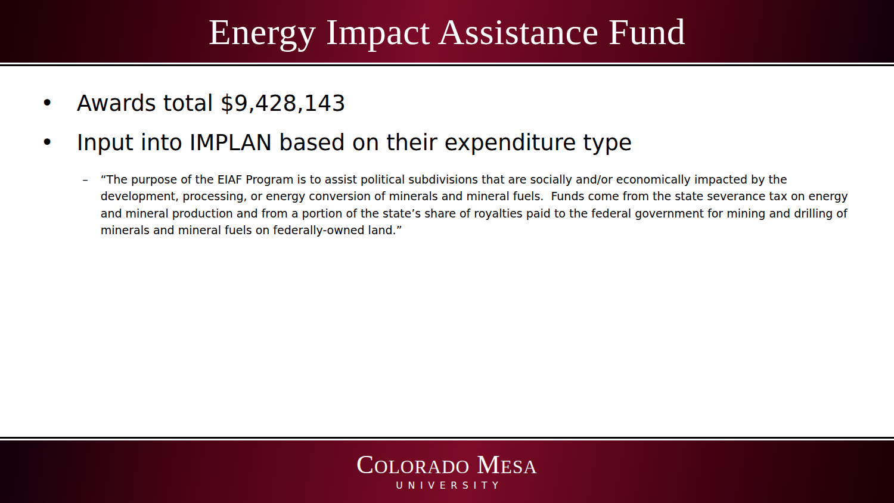Energy Impact Assistance Fund
Awards total $9,428,143
Input into IMPLAN based on their expenditure type
“The purpose of the EIAF Program is to assist political subdivisions that are socially and/or economically impacted by the development, processing, or energy conversion of minerals and mineral fuels. Funds come from the state severance tax on energy and mineral production and from a portion of the state’s share of royalties paid to the federal government for mining and drilling of minerals and mineral fuels on federally-owned land.”
COLORADO MESA UNIVERSITY